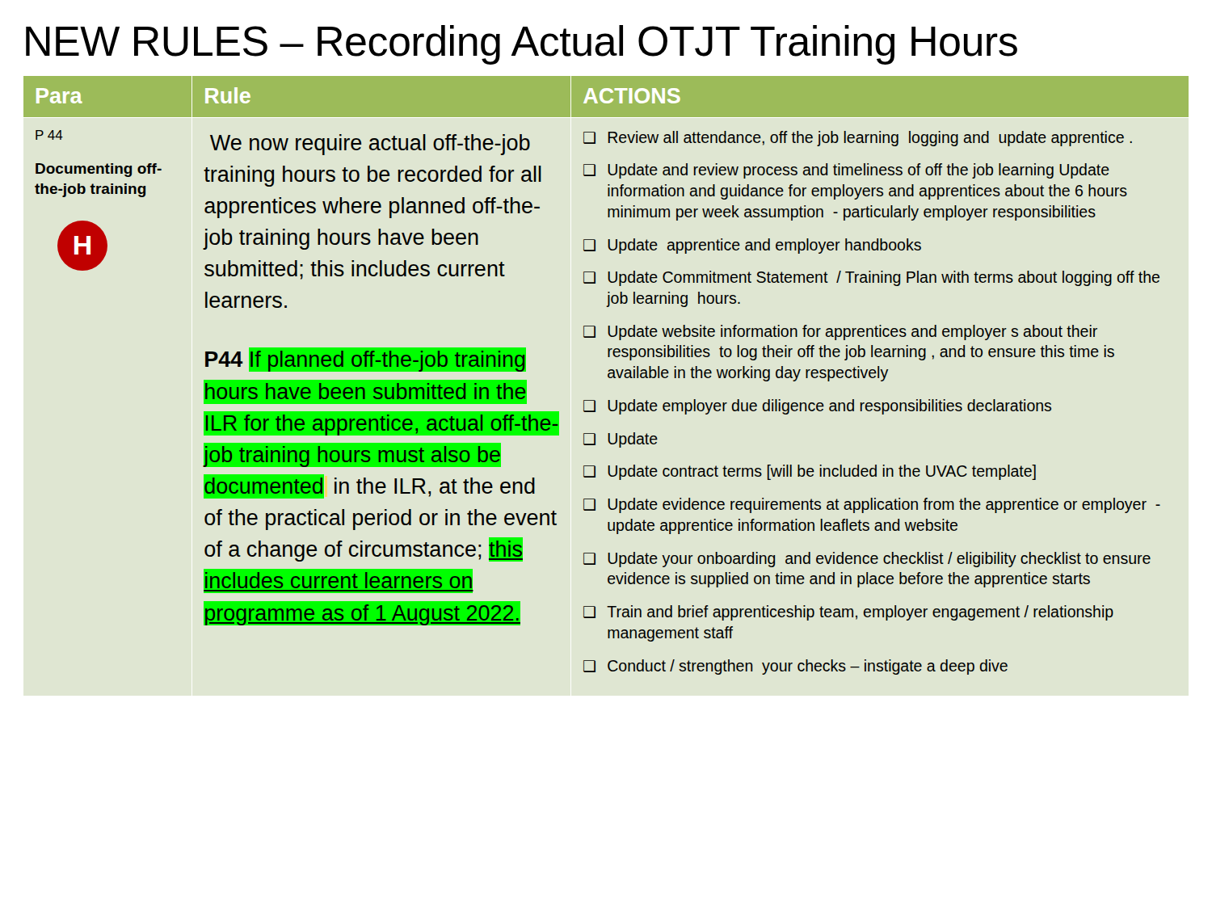NEW RULES – Recording Actual OTJT Training Hours
| Para | Rule | ACTIONS |
| --- | --- | --- |
| P 44 Documenting off-the-job training H | We now require actual off-the-job training hours to be recorded for all apprentices where planned off-the-job training hours have been submitted; this includes current learners. P44 If planned off-the-job training hours have been submitted in the ILR for the apprentice, actual off-the-job training hours must also be documented in the ILR, at the end of the practical period or in the event of a change of circumstance; this includes current learners on programme as of 1 August 2022. | Review all attendance, off the job learning logging and update apprentice . Update and review process and timeliness of off the job learning Update information and guidance for employers and apprentices about the 6 hours minimum per week assumption - particularly employer responsibilities Update apprentice and employer handbooks Update Commitment Statement / Training Plan with terms about logging off the job learning hours. Update website information for apprentices and employer s about their responsibilities to log their off the job learning , and to ensure this time is available in the working day respectively Update employer due diligence and responsibilities declarations Update Update contract terms [will be included in the UVAC template] Update evidence requirements at application from the apprentice or employer - update apprentice information leaflets and website Update your onboarding and evidence checklist / eligibility checklist to ensure evidence is supplied on time and in place before the apprentice starts Train and brief apprenticeship team, employer engagement / relationship management staff Conduct / strengthen your checks – instigate a deep dive |